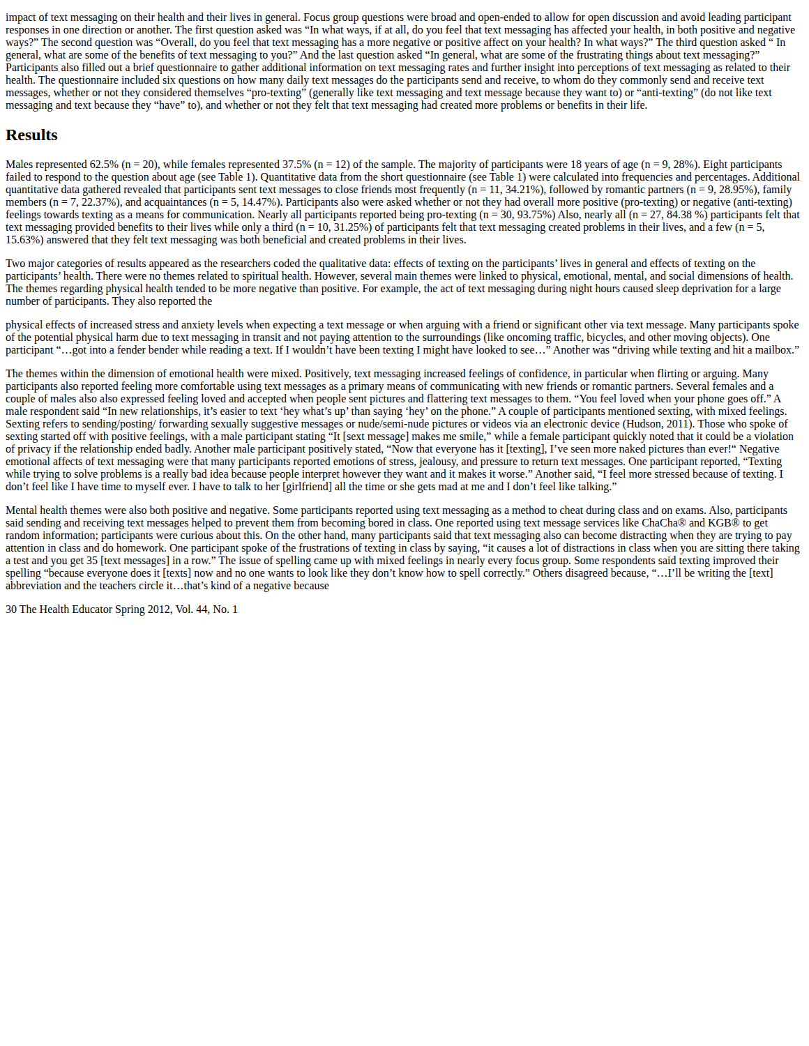impact of text messaging on their health and their lives in general. Focus group questions were broad and open-ended to allow for open discussion and avoid leading participant responses in one direction or another. The first question asked was “In what ways, if at all, do you feel that text messaging has affected your health, in both positive and negative ways?” The second question was “Overall, do you feel that text messaging has a more negative or positive affect on your health? In what ways?” The third question asked “ In general, what are some of the benefits of text messaging to you?” And the last question asked “In general, what are some of the frustrating things about text messaging?” Participants also filled out a brief questionnaire to gather additional information on text messaging rates and further insight into perceptions of text messaging as related to their health. The questionnaire included six questions on how many daily text messages do the participants send and receive, to whom do they commonly send and receive text messages, whether or not they considered themselves “pro-texting” (generally like text messaging and text message because they want to) or “anti-texting” (do not like text messaging and text because they “have” to), and whether or not they felt that text messaging had created more problems or benefits in their life.
Results
Males represented 62.5% (n = 20), while females represented 37.5% (n = 12) of the sample. The majority of participants were 18 years of age (n = 9, 28%). Eight participants failed to respond to the question about age (see Table 1). Quantitative data from the short questionnaire (see Table 1) were calculated into frequencies and percentages. Additional quantitative data gathered revealed that participants sent text messages to close friends most frequently (n = 11, 34.21%), followed by romantic partners (n = 9, 28.95%), family members (n = 7, 22.37%), and acquaintances (n = 5, 14.47%). Participants also were asked whether or not they had overall more positive (pro-texting) or negative (anti-texting) feelings towards texting as a means for communication. Nearly all participants reported being pro-texting (n = 30, 93.75%) Also, nearly all (n = 27, 84.38 %) participants felt that text messaging provided benefits to their lives while only a third (n = 10, 31.25%) of participants felt that text messaging created problems in their lives, and a few (n = 5, 15.63%) answered that they felt text messaging was both beneficial and created problems in their lives.
Two major categories of results appeared as the researchers coded the qualitative data: effects of texting on the participants’ lives in general and effects of texting on the participants’ health. There were no themes related to spiritual health. However, several main themes were linked to physical, emotional, mental, and social dimensions of health. The themes regarding physical health tended to be more negative than positive. For example, the act of text messaging during night hours caused sleep deprivation for a large number of participants. They also reported the
physical effects of increased stress and anxiety levels when expecting a text message or when arguing with a friend or significant other via text message. Many participants spoke of the potential physical harm due to text messaging in transit and not paying attention to the surroundings (like oncoming traffic, bicycles, and other moving objects). One participant “…got into a fender bender while reading a text. If I wouldn’t have been texting I might have looked to see…” Another was “driving while texting and hit a mailbox.”
The themes within the dimension of emotional health were mixed. Positively, text messaging increased feelings of confidence, in particular when flirting or arguing. Many participants also reported feeling more comfortable using text messages as a primary means of communicating with new friends or romantic partners. Several females and a couple of males also also expressed feeling loved and accepted when people sent pictures and flattering text messages to them. “You feel loved when your phone goes off.” A male respondent said “In new relationships, it’s easier to text ‘hey what’s up’ than saying ‘hey’ on the phone.” A couple of participants mentioned sexting, with mixed feelings. Sexting refers to sending/posting/ forwarding sexually suggestive messages or nude/semi-nude pictures or videos via an electronic device (Hudson, 2011). Those who spoke of sexting started off with positive feelings, with a male participant stating “It [sext message] makes me smile,” while a female participant quickly noted that it could be a violation of privacy if the relationship ended badly. Another male participant positively stated, “Now that everyone has it [texting], I’ve seen more naked pictures than ever!“ Negative emotional affects of text messaging were that many participants reported emotions of stress, jealousy, and pressure to return text messages. One participant reported, “Texting while trying to solve problems is a really bad idea because people interpret however they want and it makes it worse.” Another said, “I feel more stressed because of texting. I don’t feel like I have time to myself ever. I have to talk to her [girlfriend] all the time or she gets mad at me and I don’t feel like talking.”
Mental health themes were also both positive and negative. Some participants reported using text messaging as a method to cheat during class and on exams. Also, participants said sending and receiving text messages helped to prevent them from becoming bored in class. One reported using text message services like ChaCha® and KGB® to get random information; participants were curious about this. On the other hand, many participants said that text messaging also can become distracting when they are trying to pay attention in class and do homework. One participant spoke of the frustrations of texting in class by saying, “it causes a lot of distractions in class when you are sitting there taking a test and you get 35 [text messages] in a row.” The issue of spelling came up with mixed feelings in nearly every focus group. Some respondents said texting improved their spelling “because everyone does it [texts] now and no one wants to look like they don’t know how to spell correctly.” Others disagreed because, “…I’ll be writing the [text] abbreviation and the teachers circle it…that’s kind of a negative because
30 The Health Educator Spring 2012, Vol. 44, No. 1